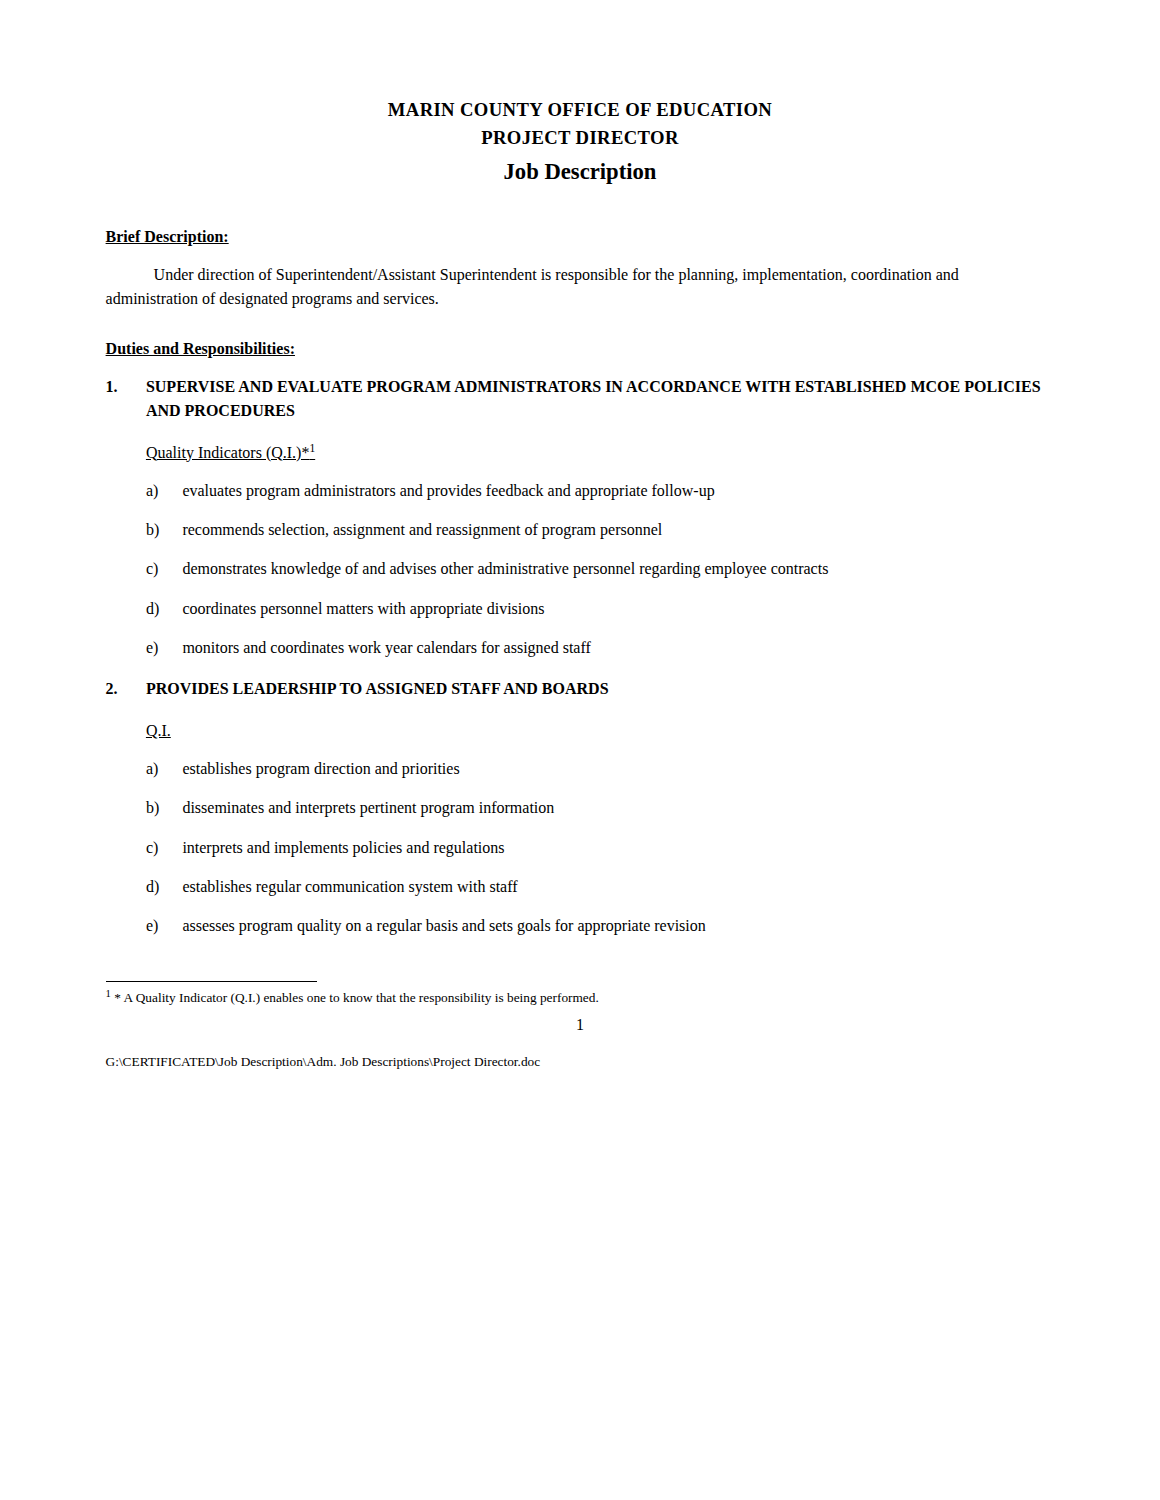MARIN COUNTY OFFICE OF EDUCATION
PROJECT DIRECTOR
Job Description
Brief Description:
Under direction of Superintendent/Assistant Superintendent is responsible for the planning, implementation, coordination and administration of designated programs and services.
Duties and Responsibilities:
Supervise and evaluate program administrators in accordance with established MCOE policies and procedures Quality Indicators (Q.I.)*1
evaluates program administrators and provides feedback and appropriate follow-up
recommends selection, assignment and reassignment of program personnel
demonstrates knowledge of and advises other administrative personnel regarding employee contracts
coordinates personnel matters with appropriate divisions
monitors and coordinates work year calendars for assigned staff
Provides leadership to assigned staff and boards Q.I.
establishes program direction and priorities
disseminates and interprets pertinent program information
interprets and implements policies and regulations
establishes regular communication system with staff
assesses program quality on a regular basis and sets goals for appropriate revision
1 * A Quality Indicator (Q.I.) enables one to know that the responsibility is being performed.
1
G:\CERTIFICATED\Job Description\Adm. Job Descriptions\Project Director.doc